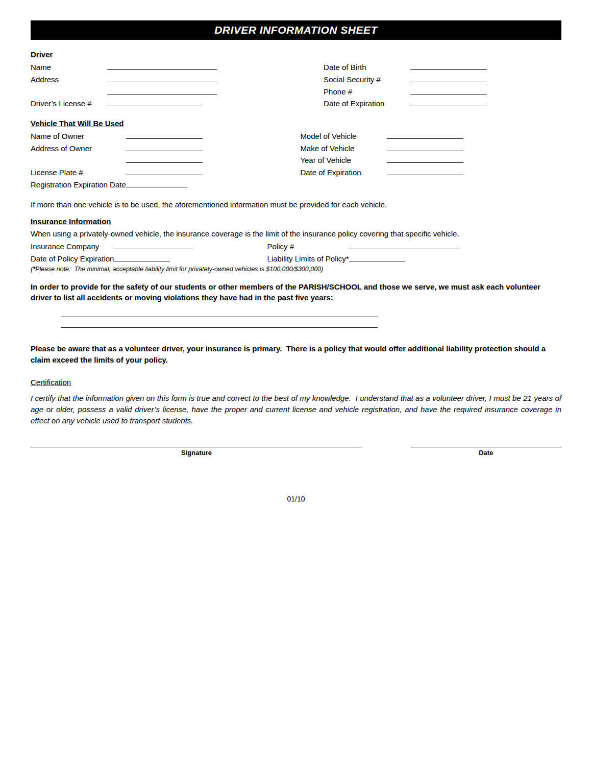DRIVER INFORMATION SHEET
Driver
| Name | | Date of Birth | |
| Address | | Social Security # | |
| | | Phone # | |
| Driver’s License # | | Date of Expiration | |
Vehicle That Will Be Used
| Name of Owner | | Model of Vehicle | |
| Address of Owner | | Make of Vehicle | |
| | | Year of Vehicle | |
| License Plate # | | Date of Expiration | |
| Registration Expiration Date | |
If more than one vehicle is to be used, the aforementioned information must be provided for each vehicle.
Insurance Information
When using a privately-owned vehicle, the insurance coverage is the limit of the insurance policy covering that specific vehicle.
| Insurance Company | | Policy # | |
| Date of Policy Expiration | | Liability Limits of Policy* | |
(*Please note: The minimal, acceptable liability limit for privately-owned vehicles is $100,000/$300,000)
In order to provide for the safety of our students or other members of the PARISH/SCHOOL and those we serve, we must ask each volunteer driver to list all accidents or moving violations they have had in the past five years:
Please be aware that as a volunteer driver, your insurance is primary. There is a policy that would offer additional liability protection should a claim exceed the limits of your policy.
Certification
I certify that the information given on this form is true and correct to the best of my knowledge. I understand that as a volunteer driver, I must be 21 years of age or older, possess a valid driver’s license, have the proper and current license and vehicle registration, and have the required insurance coverage in effect on any vehicle used to transport students.
| Signature | | Date |
01/10